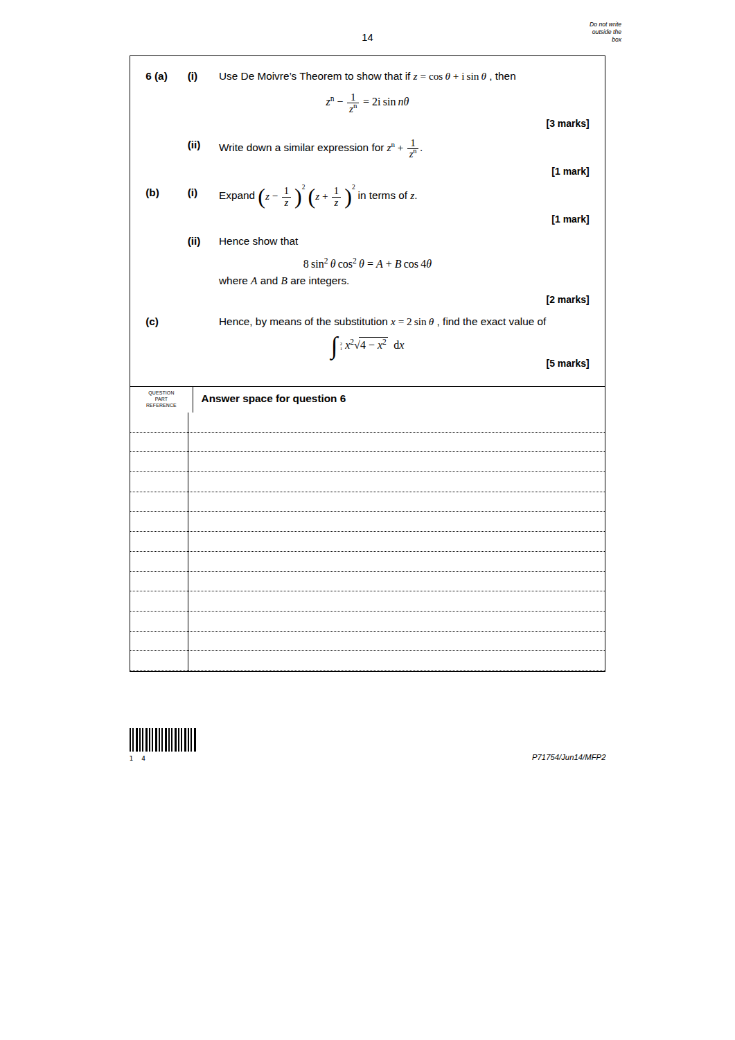Do not write
outside the
box
14
6 (a)
(i)
Use De Moivre’s Theorem to show that if z = cos θ + i sin θ , then
zn − 1 zn = 2i sin nθ
[3 marks]
(ii)
Write down a similar expression for zn + 1 zn.
[1 mark]
(b)
(i)
Expand (z − 1 z ) 2 (z + 1 z ) 2 in terms of z.
[1 mark]
(ii)
Hence show that
8 sin2 θ cos2 θ = A + B cos 4θ
where A and B are integers.
[2 marks]
(c)
Hence, by means of the substitution x = 2 sin θ , find the exact value of
∫21 x2√4 − x2 dx
[5 marks]
QUESTION
PART
REFERENCE
Answer space for question 6
1 4
P71754/Jun14/MFP2